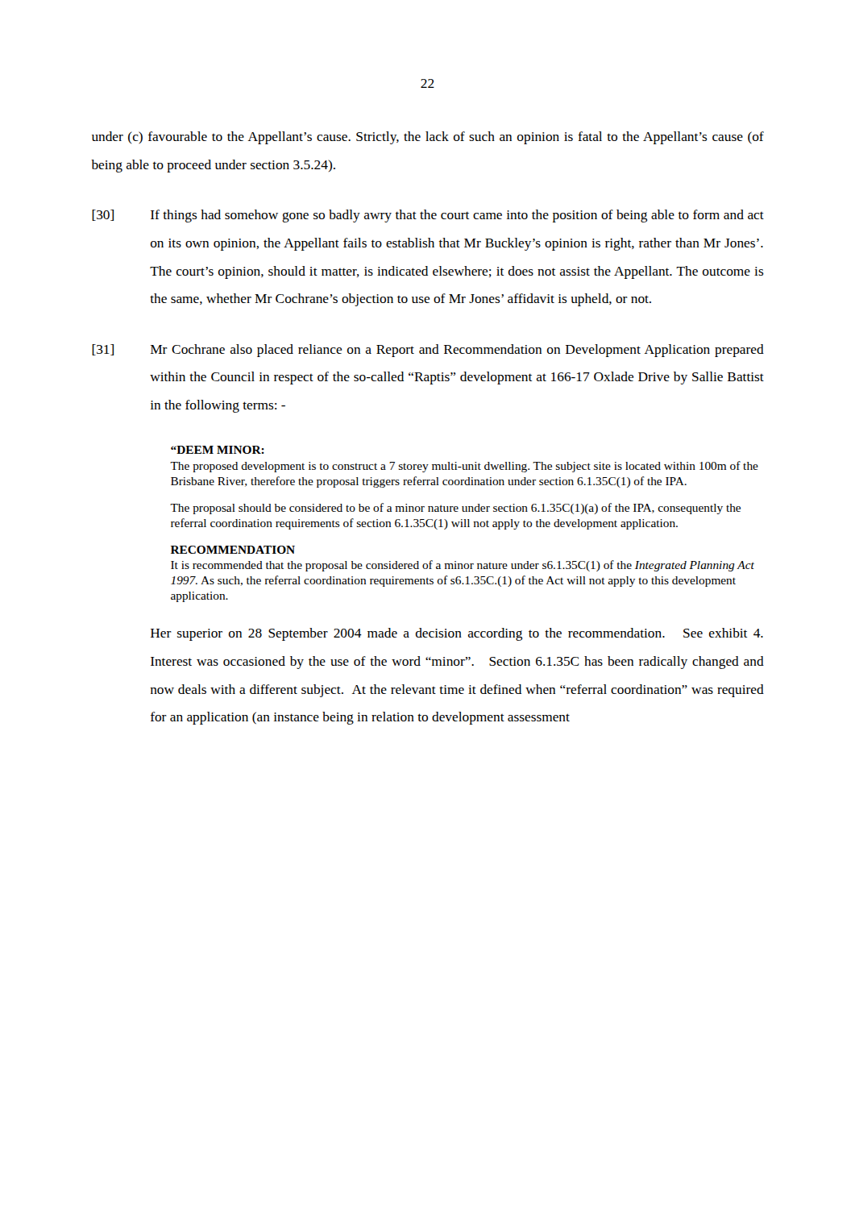22
under (c) favourable to the Appellant’s cause. Strictly, the lack of such an opinion is fatal to the Appellant’s cause (of being able to proceed under section 3.5.24).
[30] If things had somehow gone so badly awry that the court came into the position of being able to form and act on its own opinion, the Appellant fails to establish that Mr Buckley’s opinion is right, rather than Mr Jones’. The court’s opinion, should it matter, is indicated elsewhere; it does not assist the Appellant. The outcome is the same, whether Mr Cochrane’s objection to use of Mr Jones’ affidavit is upheld, or not.
[31] Mr Cochrane also placed reliance on a Report and Recommendation on Development Application prepared within the Council in respect of the so-called “Raptis” development at 166-17 Oxlade Drive by Sallie Battist in the following terms: -
“DEEM MINOR:
The proposed development is to construct a 7 storey multi-unit dwelling. The subject site is located within 100m of the Brisbane River, therefore the proposal triggers referral coordination under section 6.1.35C(1) of the IPA.
The proposal should be considered to be of a minor nature under section 6.1.35C(1)(a) of the IPA, consequently the referral coordination requirements of section 6.1.35C(1) will not apply to the development application.
RECOMMENDATION
It is recommended that the proposal be considered of a minor nature under s6.1.35C(1) of the Integrated Planning Act 1997. As such, the referral coordination requirements of s6.1.35C.(1) of the Act will not apply to this development application.
Her superior on 28 September 2004 made a decision according to the recommendation. See exhibit 4. Interest was occasioned by the use of the word “minor”. Section 6.1.35C has been radically changed and now deals with a different subject. At the relevant time it defined when “referral coordination” was required for an application (an instance being in relation to development assessment